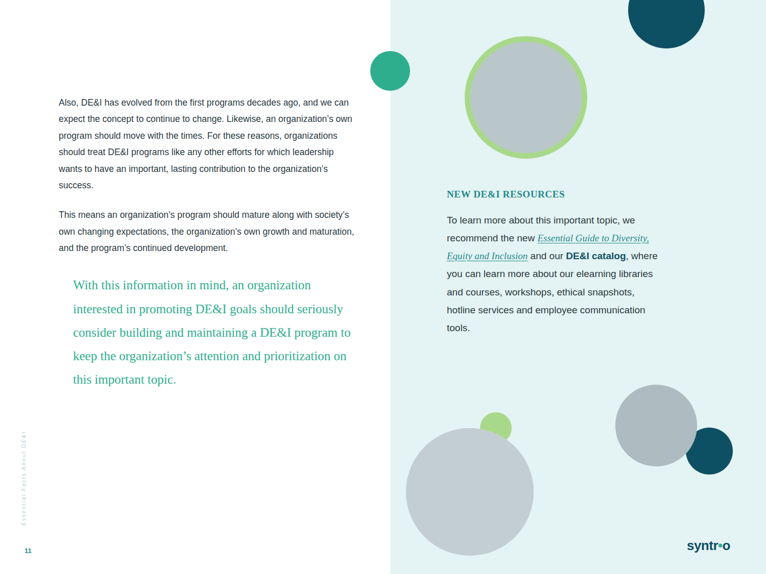Also, DE&I has evolved from the first programs decades ago, and we can expect the concept to continue to change. Likewise, an organization’s own program should move with the times. For these reasons, organizations should treat DE&I programs like any other efforts for which leadership wants to have an important, lasting contribution to the organization’s success.
This means an organization’s program should mature along with society’s own changing expectations, the organization’s own growth and maturation, and the program’s continued development.
With this information in mind, an organization interested in promoting DE&I goals should seriously consider building and maintaining a DE&I program to keep the organization’s attention and prioritization on this important topic.
Essential Facts About DE&I
11
NEW DE&I RESOURCES
To learn more about this important topic, we recommend the new Essential Guide to Diversity, Equity and Inclusion and our DE&I catalog, where you can learn more about our elearning libraries and courses, workshops, ethical snapshots, hotline services and employee communication tools.
syntr•o